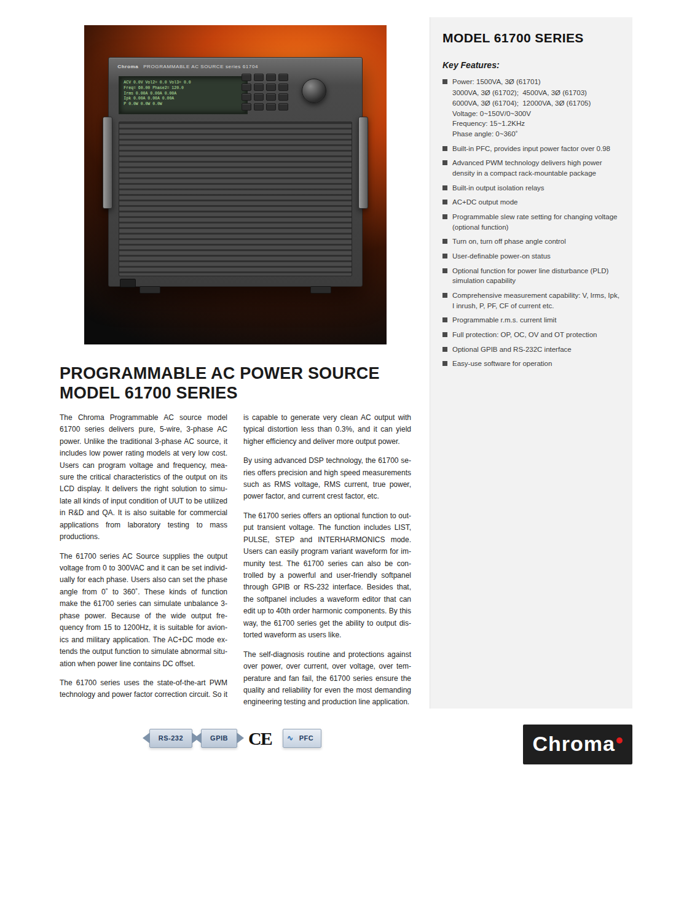Programmable
AC Power Source
Chroma PROGRAMMABLE AC SOURCE series 61704
ACV 0.0V Vol2= 0.0 Vol3= 0.0
Freq= 60.00 Phase2= 120.0
Irms 0.00A 0.00A 0.00A
Ipk 0.00A 0.00A 0.00A
P 0.0W 0.0W 0.0W
MODEL 61700 SERIES
Key Features:
Power: 1500VA, 3Ø (61701)
3000VA, 3Ø (61702); 4500VA, 3Ø (61703)
6000VA, 3Ø (61704); 12000VA, 3Ø (61705)
Voltage: 0~150V/0~300V
Frequency: 15~1.2KHz
Phase angle: 0~360˚
Built-in PFC, provides input power factor over 0.98
Advanced PWM technology delivers high power density in a compact rack-mountable package
Built-in output isolation relays
AC+DC output mode
Programmable slew rate setting for changing voltage (optional function)
Turn on, turn off phase angle control
User-definable power-on status
Optional function for power line disturbance (PLD) simulation capability
Comprehensive measurement capability: V, Irms, Ipk, I inrush, P, PF, CF of current etc.
Programmable r.m.s. current limit
Full protection: OP, OC, OV and OT protection
Optional GPIB and RS-232C interface
Easy-use software for operation
PROGRAMMABLE AC POWER SOURCE
MODEL 61700 SERIES
The Chroma Programmable AC source model 61700 series delivers pure, 5-wire, 3-phase AC power. Unlike the traditional 3-phase AC source, it includes low power rating models at very low cost. Users can program voltage and frequency, measure the critical characteristics of the output on its LCD display. It delivers the right solution to simulate all kinds of input condition of UUT to be utilized in R&D and QA. It is also suitable for commercial applications from laboratory testing to mass productions.
The 61700 series AC Source supplies the output voltage from 0 to 300VAC and it can be set individually for each phase. Users also can set the phase angle from 0˚ to 360˚. These kinds of function make the 61700 series can simulate unbalance 3-phase power. Because of the wide output frequency from 15 to 1200Hz, it is suitable for avionics and military application. The AC+DC mode extends the output function to simulate abnormal situation when power line contains DC offset.
The 61700 series uses the state-of-the-art PWM technology and power factor correction circuit. So it is capable to generate very clean AC output with typical distortion less than 0.3%, and it can yield higher efficiency and deliver more output power.
By using advanced DSP technology, the 61700 series offers precision and high speed measurements such as RMS voltage, RMS current, true power, power factor, and current crest factor, etc.
The 61700 series offers an optional function to output transient voltage. The function includes LIST, PULSE, STEP and INTERHARMONICS mode. Users can easily program variant waveform for immunity test. The 61700 series can also be controlled by a powerful and user-friendly softpanel through GPIB or RS-232 interface. Besides that, the softpanel includes a waveform editor that can edit up to 40th order harmonic components. By this way, the 61700 series get the ability to output distorted waveform as users like.
The self-diagnosis routine and protections against over power, over current, over voltage, over temperature and fan fail, the 61700 series ensure the quality and reliability for even the most demanding engineering testing and production line application.
RS-232 GPIB CE ∿PFC
Chroma